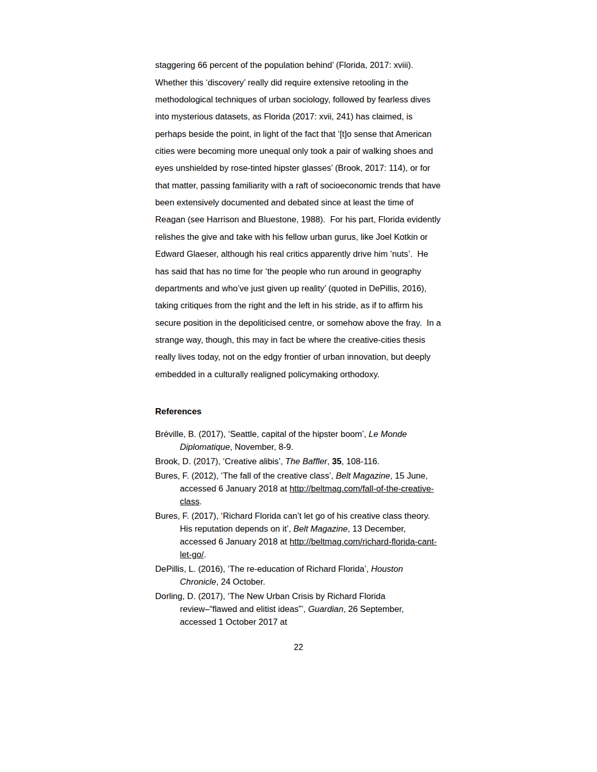staggering 66 percent of the population behind’ (Florida, 2017: xviii). Whether this ‘discovery’ really did require extensive retooling in the methodological techniques of urban sociology, followed by fearless dives into mysterious datasets, as Florida (2017: xvii, 241) has claimed, is perhaps beside the point, in light of the fact that ‘[t]o sense that American cities were becoming more unequal only took a pair of walking shoes and eyes unshielded by rose-tinted hipster glasses’ (Brook, 2017: 114), or for that matter, passing familiarity with a raft of socioeconomic trends that have been extensively documented and debated since at least the time of Reagan (see Harrison and Bluestone, 1988). For his part, Florida evidently relishes the give and take with his fellow urban gurus, like Joel Kotkin or Edward Glaeser, although his real critics apparently drive him ‘nuts’. He has said that has no time for ‘the people who run around in geography departments and who’ve just given up reality’ (quoted in DePillis, 2016), taking critiques from the right and the left in his stride, as if to affirm his secure position in the depoliticised centre, or somehow above the fray. In a strange way, though, this may in fact be where the creative-cities thesis really lives today, not on the edgy frontier of urban innovation, but deeply embedded in a culturally realigned policymaking orthodoxy.
References
Bréville, B. (2017), ‘Seattle, capital of the hipster boom’, Le Monde Diplomatique, November, 8-9.
Brook, D. (2017), ‘Creative alibis’, The Baffler, 35, 108-116.
Bures, F. (2012), ‘The fall of the creative class’, Belt Magazine, 15 June, accessed 6 January 2018 at http://beltmag.com/fall-of-the-creative-class.
Bures, F. (2017), ‘Richard Florida can’t let go of his creative class theory. His reputation depends on it’, Belt Magazine, 13 December, accessed 6 January 2018 at http://beltmag.com/richard-florida-cant-let-go/.
DePillis, L. (2016), ‘The re-education of Richard Florida’, Houston Chronicle, 24 October.
Dorling, D. (2017), ‘The New Urban Crisis by Richard Florida review–“flawed and elitist ideas”’, Guardian, 26 September, accessed 1 October 2017 at
22